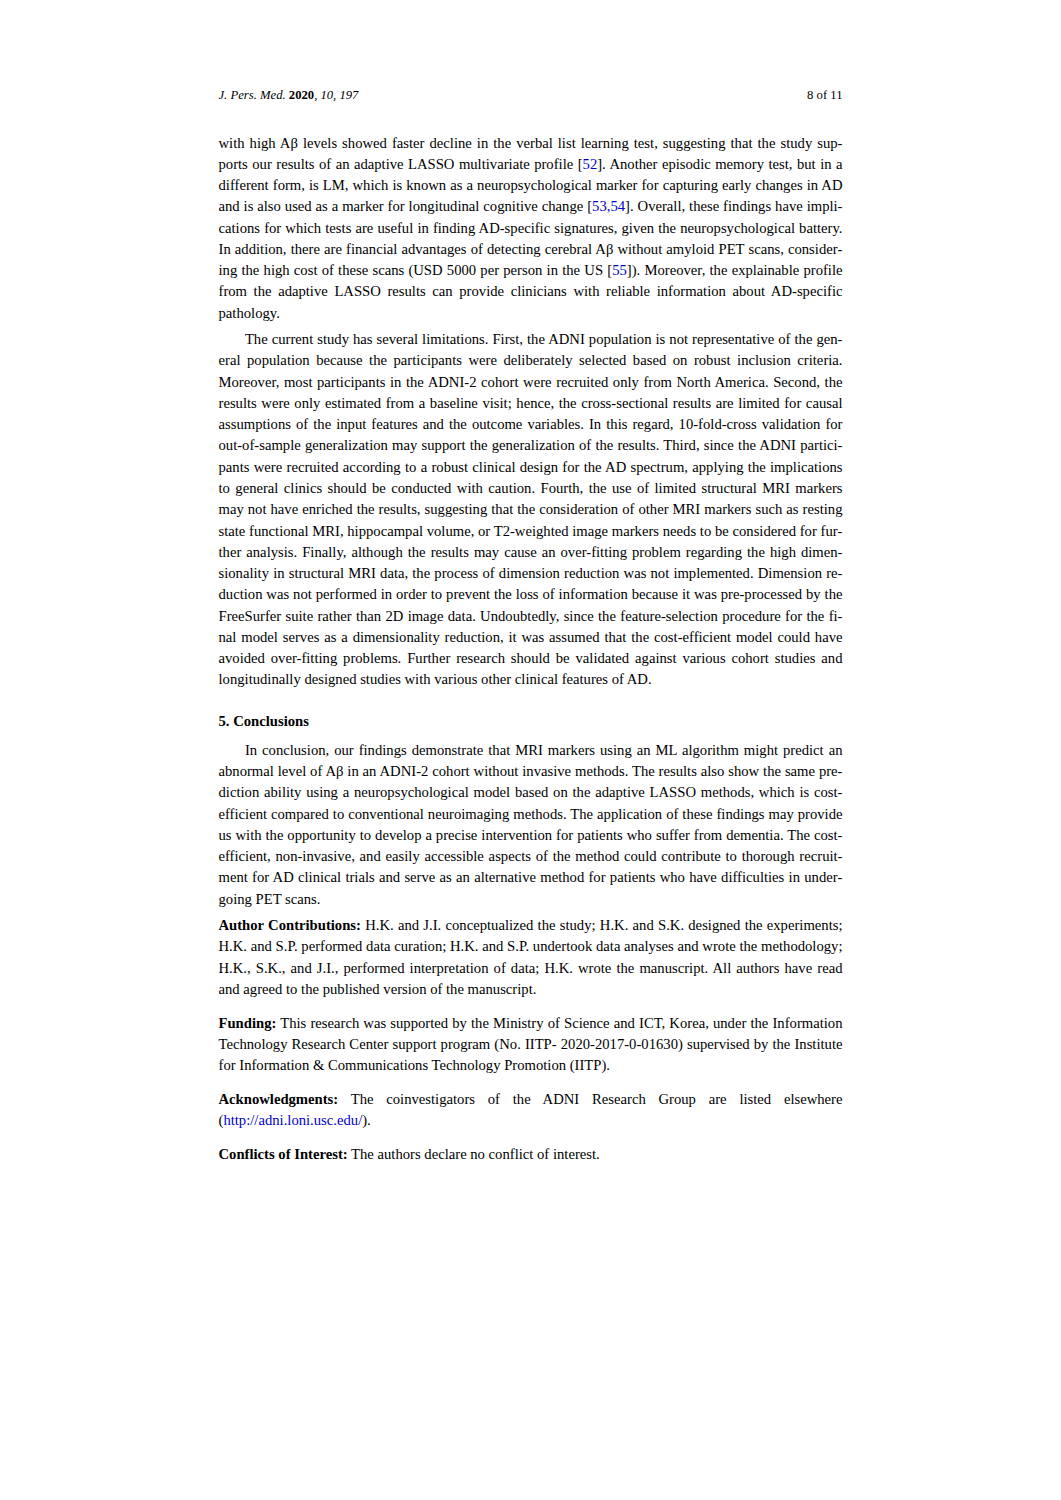J. Pers. Med. 2020, 10, 197
8 of 11
with high Aβ levels showed faster decline in the verbal list learning test, suggesting that the study supports our results of an adaptive LASSO multivariate profile [52]. Another episodic memory test, but in a different form, is LM, which is known as a neuropsychological marker for capturing early changes in AD and is also used as a marker for longitudinal cognitive change [53,54]. Overall, these findings have implications for which tests are useful in finding AD-specific signatures, given the neuropsychological battery. In addition, there are financial advantages of detecting cerebral Aβ without amyloid PET scans, considering the high cost of these scans (USD 5000 per person in the US [55]). Moreover, the explainable profile from the adaptive LASSO results can provide clinicians with reliable information about AD-specific pathology.
The current study has several limitations. First, the ADNI population is not representative of the general population because the participants were deliberately selected based on robust inclusion criteria. Moreover, most participants in the ADNI-2 cohort were recruited only from North America. Second, the results were only estimated from a baseline visit; hence, the cross-sectional results are limited for causal assumptions of the input features and the outcome variables. In this regard, 10-fold-cross validation for out-of-sample generalization may support the generalization of the results. Third, since the ADNI participants were recruited according to a robust clinical design for the AD spectrum, applying the implications to general clinics should be conducted with caution. Fourth, the use of limited structural MRI markers may not have enriched the results, suggesting that the consideration of other MRI markers such as resting state functional MRI, hippocampal volume, or T2-weighted image markers needs to be considered for further analysis. Finally, although the results may cause an over-fitting problem regarding the high dimensionality in structural MRI data, the process of dimension reduction was not implemented. Dimension reduction was not performed in order to prevent the loss of information because it was pre-processed by the FreeSurfer suite rather than 2D image data. Undoubtedly, since the feature-selection procedure for the final model serves as a dimensionality reduction, it was assumed that the cost-efficient model could have avoided over-fitting problems. Further research should be validated against various cohort studies and longitudinally designed studies with various other clinical features of AD.
5. Conclusions
In conclusion, our findings demonstrate that MRI markers using an ML algorithm might predict an abnormal level of Aβ in an ADNI-2 cohort without invasive methods. The results also show the same prediction ability using a neuropsychological model based on the adaptive LASSO methods, which is cost-efficient compared to conventional neuroimaging methods. The application of these findings may provide us with the opportunity to develop a precise intervention for patients who suffer from dementia. The cost-efficient, non-invasive, and easily accessible aspects of the method could contribute to thorough recruitment for AD clinical trials and serve as an alternative method for patients who have difficulties in undergoing PET scans.
Author Contributions: H.K. and J.I. conceptualized the study; H.K. and S.K. designed the experiments; H.K. and S.P. performed data curation; H.K. and S.P. undertook data analyses and wrote the methodology; H.K., S.K., and J.I., performed interpretation of data; H.K. wrote the manuscript. All authors have read and agreed to the published version of the manuscript.
Funding: This research was supported by the Ministry of Science and ICT, Korea, under the Information Technology Research Center support program (No. IITP- 2020-2017-0-01630) supervised by the Institute for Information & Communications Technology Promotion (IITP).
Acknowledgments: The coinvestigators of the ADNI Research Group are listed elsewhere (http://adni.loni.usc.edu/).
Conflicts of Interest: The authors declare no conflict of interest.